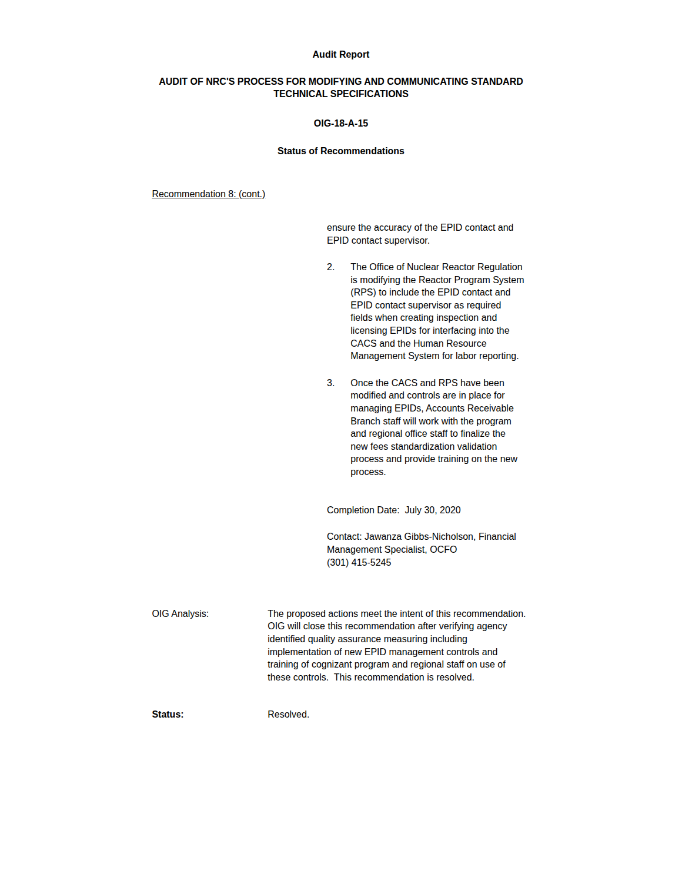Audit Report
AUDIT OF NRC'S PROCESS FOR MODIFYING AND COMMUNICATING STANDARD TECHNICAL SPECIFICATIONS
OIG-18-A-15
Status of Recommendations
Recommendation 8: (cont.)
ensure the accuracy of the EPID contact and EPID contact supervisor.
2. The Office of Nuclear Reactor Regulation is modifying the Reactor Program System (RPS) to include the EPID contact and EPID contact supervisor as required fields when creating inspection and licensing EPIDs for interfacing into the CACS and the Human Resource Management System for labor reporting.
3. Once the CACS and RPS have been modified and controls are in place for managing EPIDs, Accounts Receivable Branch staff will work with the program and regional office staff to finalize the new fees standardization validation process and provide training on the new process.
Completion Date: July 30, 2020
Contact: Jawanza Gibbs-Nicholson, Financial Management Specialist, OCFO
(301) 415-5245
OIG Analysis:
The proposed actions meet the intent of this recommendation. OIG will close this recommendation after verifying agency identified quality assurance measuring including implementation of new EPID management controls and training of cognizant program and regional staff on use of these controls. This recommendation is resolved.
Status:
Resolved.